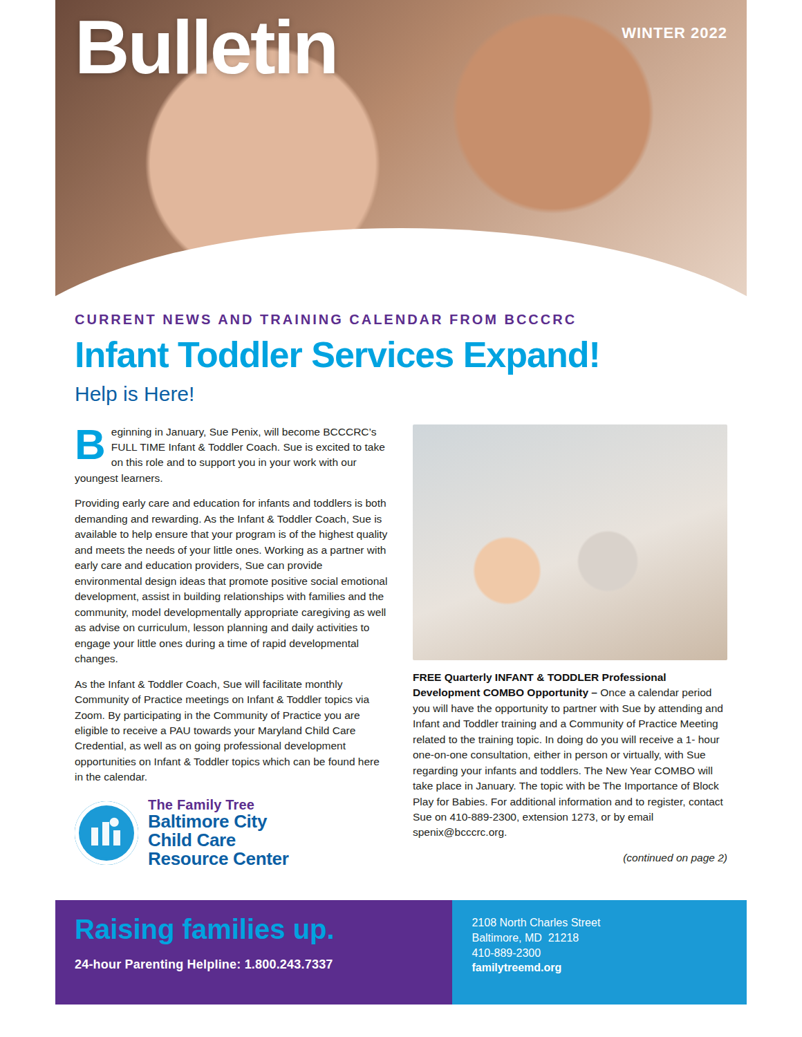Bulletin
WINTER 2022
Current News and Training Calendar from BCCCRC
Infant Toddler Services Expand!
Help is Here!
Beginning in January, Sue Penix, will become BCCCRC’s FULL TIME Infant & Toddler Coach. Sue is excited to take on this role and to support you in your work with our youngest learners.
Providing early care and education for infants and toddlers is both demanding and rewarding. As the Infant & Toddler Coach, Sue is available to help ensure that your program is of the highest quality and meets the needs of your little ones. Working as a partner with early care and education providers, Sue can provide environmental design ideas that promote positive social emotional development, assist in building relationships with families and the community, model developmentally appropriate caregiving as well as advise on curriculum, lesson planning and daily activities to engage your little ones during a time of rapid developmental changes.
As the Infant & Toddler Coach, Sue will facilitate monthly Community of Practice meetings on Infant & Toddler topics via Zoom. By participating in the Community of Practice you are eligible to receive a PAU towards your Maryland Child Care Credential, as well as on going professional development opportunities on Infant & Toddler topics which can be found here in the calendar.
The Family Tree
Baltimore City
Child Care
Resource Center
FREE Quarterly INFANT & TODDLER Professional Development COMBO Opportunity – Once a calendar period you will have the opportunity to partner with Sue by attending and Infant and Toddler training and a Community of Practice Meeting related to the training topic. In doing do you will receive a 1- hour one-on-one consultation, either in person or virtually, with Sue regarding your infants and toddlers. The New Year COMBO will take place in January. The topic with be The Importance of Block Play for Babies. For additional information and to register, contact Sue on 410-889-2300, extension 1273, or by email spenix@bcccrc.org.
(continued on page 2)
Raising families up.
24-hour Parenting Helpline: 1.800.243.7337
2108 North Charles Street
Baltimore, MD 21218
410-889-2300
familytreemd.org